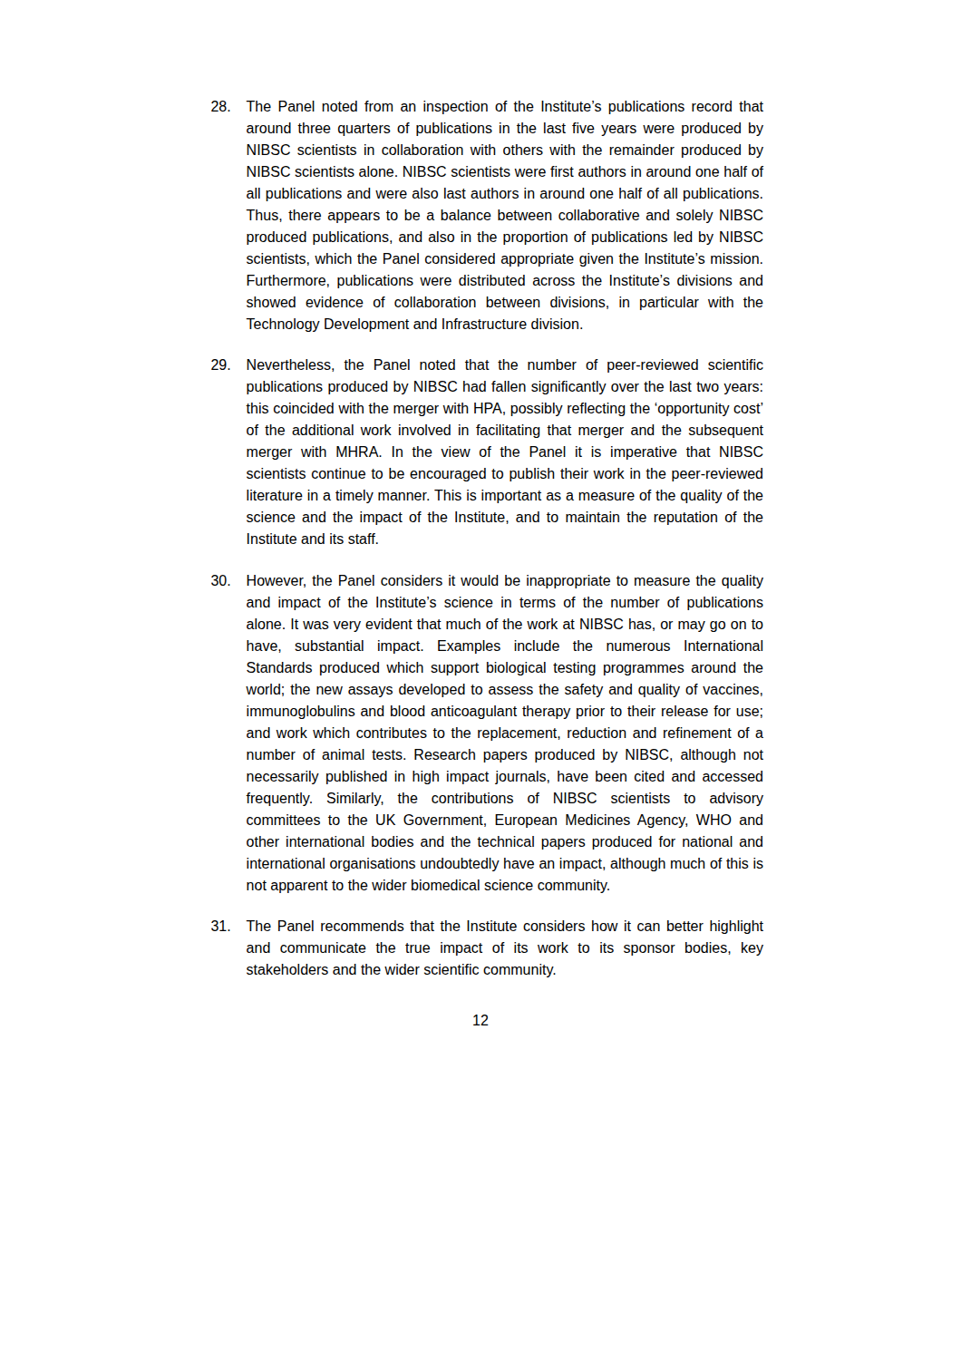28. The Panel noted from an inspection of the Institute’s publications record that around three quarters of publications in the last five years were produced by NIBSC scientists in collaboration with others with the remainder produced by NIBSC scientists alone. NIBSC scientists were first authors in around one half of all publications and were also last authors in around one half of all publications. Thus, there appears to be a balance between collaborative and solely NIBSC produced publications, and also in the proportion of publications led by NIBSC scientists, which the Panel considered appropriate given the Institute’s mission. Furthermore, publications were distributed across the Institute’s divisions and showed evidence of collaboration between divisions, in particular with the Technology Development and Infrastructure division.
29. Nevertheless, the Panel noted that the number of peer-reviewed scientific publications produced by NIBSC had fallen significantly over the last two years: this coincided with the merger with HPA, possibly reflecting the ‘opportunity cost’ of the additional work involved in facilitating that merger and the subsequent merger with MHRA. In the view of the Panel it is imperative that NIBSC scientists continue to be encouraged to publish their work in the peer-reviewed literature in a timely manner. This is important as a measure of the quality of the science and the impact of the Institute, and to maintain the reputation of the Institute and its staff.
30. However, the Panel considers it would be inappropriate to measure the quality and impact of the Institute’s science in terms of the number of publications alone. It was very evident that much of the work at NIBSC has, or may go on to have, substantial impact. Examples include the numerous International Standards produced which support biological testing programmes around the world; the new assays developed to assess the safety and quality of vaccines, immunoglobulins and blood anticoagulant therapy prior to their release for use; and work which contributes to the replacement, reduction and refinement of a number of animal tests. Research papers produced by NIBSC, although not necessarily published in high impact journals, have been cited and accessed frequently. Similarly, the contributions of NIBSC scientists to advisory committees to the UK Government, European Medicines Agency, WHO and other international bodies and the technical papers produced for national and international organisations undoubtedly have an impact, although much of this is not apparent to the wider biomedical science community.
31. The Panel recommends that the Institute considers how it can better highlight and communicate the true impact of its work to its sponsor bodies, key stakeholders and the wider scientific community.
12